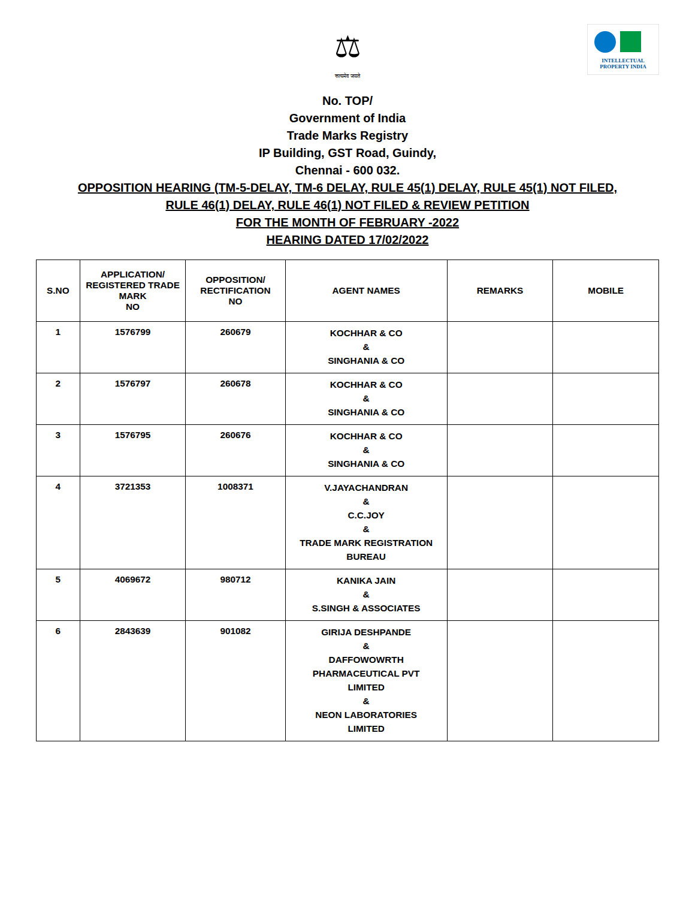No. TOP/
Government of India
Trade Marks Registry
IP Building, GST Road, Guindy,
Chennai - 600 032.
OPPOSITION HEARING (TM-5-DELAY, TM-6 DELAY, RULE 45(1) DELAY, RULE 45(1) NOT FILED,
RULE 46(1) DELAY, RULE 46(1) NOT FILED & REVIEW PETITION
FOR THE MONTH OF FEBRUARY -2022
HEARING DATED 17/02/2022
| S.NO | APPLICATION/ REGISTERED TRADE MARK NO | OPPOSITION/ RECTIFICATION NO | AGENT NAMES | REMARKS | MOBILE |
| --- | --- | --- | --- | --- | --- |
| 1 | 1576799 | 260679 | KOCHHAR & CO & SINGHANIA & CO | | |
| 2 | 1576797 | 260678 | KOCHHAR & CO & SINGHANIA & CO | | |
| 3 | 1576795 | 260676 | KOCHHAR & CO & SINGHANIA & CO | | |
| 4 | 3721353 | 1008371 | V.JAYACHANDRAN & C.C.JOY & TRADE MARK REGISTRATION BUREAU | | |
| 5 | 4069672 | 980712 | KANIKA JAIN & S.SINGH & ASSOCIATES | | |
| 6 | 2843639 | 901082 | GIRIJA DESHPANDE & DAFFOWOWRTH PHARMACEUTICAL PVT LIMITED & NEON LABORATORIES LIMITED | | |